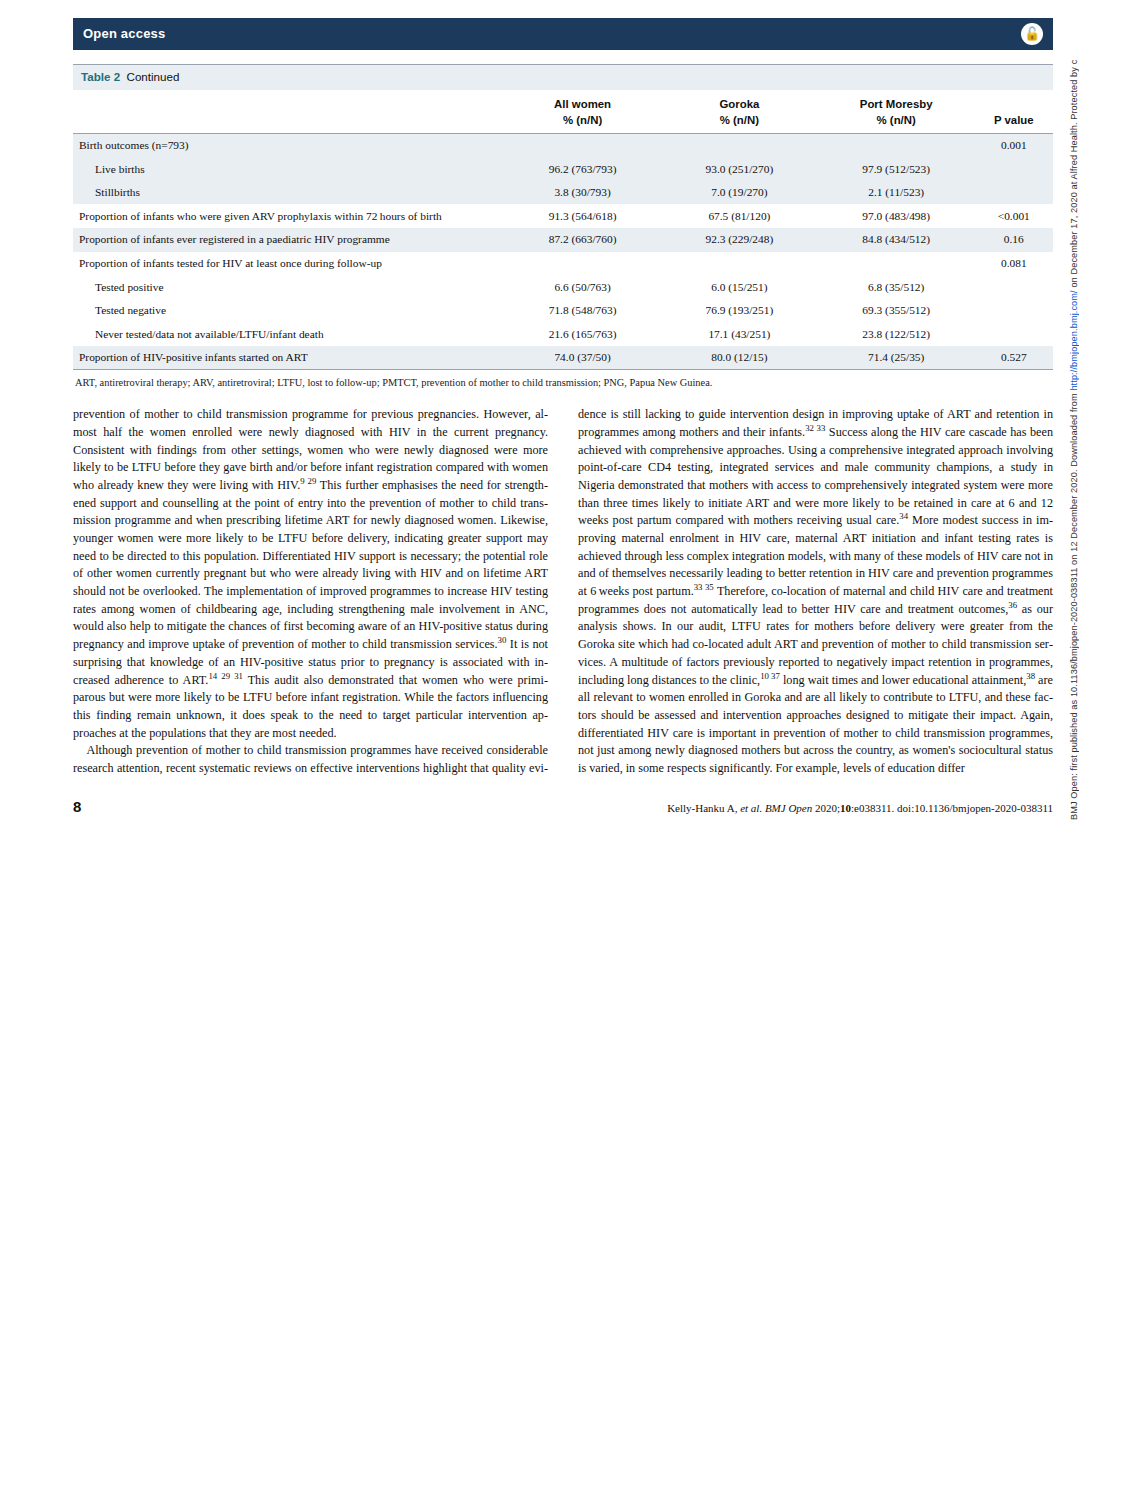Open access 🔓
BMJ Open: first published as 10.1136/bmjopen-2020-038311 on 12 December 2020. Downloaded from http://bmjopen.bmj.com/ on December 17, 2020 at Alfred Health. Protected by copyright.
Table 2 Continued
| | All women % (n/N) | Goroka % (n/N) | Port Moresby % (n/N) | P value |
| --- | --- | --- | --- | --- |
| Birth outcomes (n=793) | | | | 0.001 |
| Live births | 96.2 (763/793) | 93.0 (251/270) | 97.9 (512/523) | |
| Stillbirths | 3.8 (30/793) | 7.0 (19/270) | 2.1 (11/523) | |
| Proportion of infants who were given ARV prophylaxis within 72 hours of birth | 91.3 (564/618) | 67.5 (81/120) | 97.0 (483/498) | <0.001 |
| Proportion of infants ever registered in a paediatric HIV programme | 87.2 (663/760) | 92.3 (229/248) | 84.8 (434/512) | 0.16 |
| Proportion of infants tested for HIV at least once during follow-up | | | | 0.081 |
| Tested positive | 6.6 (50/763) | 6.0 (15/251) | 6.8 (35/512) | |
| Tested negative | 71.8 (548/763) | 76.9 (193/251) | 69.3 (355/512) | |
| Never tested/data not available/LTFU/infant death | 21.6 (165/763) | 17.1 (43/251) | 23.8 (122/512) | |
| Proportion of HIV-positive infants started on ART | 74.0 (37/50) | 80.0 (12/15) | 71.4 (25/35) | 0.527 |
ART, antiretroviral therapy; ARV, antiretroviral; LTFU, lost to follow-up; PMTCT, prevention of mother to child transmission; PNG, Papua New Guinea.
prevention of mother to child transmission programme for previous pregnancies. However, almost half the women enrolled were newly diagnosed with HIV in the current pregnancy. Consistent with findings from other settings, women who were newly diagnosed were more likely to be LTFU before they gave birth and/or before infant registration compared with women who already knew they were living with HIV.9 29 This further emphasises the need for strengthened support and counselling at the point of entry into the prevention of mother to child transmission programme and when prescribing lifetime ART for newly diagnosed women. Likewise, younger women were more likely to be LTFU before delivery, indicating greater support may need to be directed to this population. Differentiated HIV support is necessary; the potential role of other women currently pregnant but who were already living with HIV and on lifetime ART should not be overlooked. The implementation of improved programmes to increase HIV testing rates among women of childbearing age, including strengthening male involvement in ANC, would also help to mitigate the chances of first becoming aware of an HIV-positive status during pregnancy and improve uptake of prevention of mother to child transmission services.30 It is not surprising that knowledge of an HIV-positive status prior to pregnancy is associated with increased adherence to ART.14 29 31 This audit also demonstrated that women who were primiparous but were more likely to be LTFU before infant registration. While the factors influencing this finding remain unknown, it does speak to the need to target particular intervention approaches at the populations that they are most needed.
Although prevention of mother to child transmission programmes have received considerable research attention, recent systematic reviews on effective interventions highlight that quality evidence is still lacking to guide intervention design in improving uptake of ART and retention in programmes among mothers and their infants.32 33 Success along the HIV care cascade has been achieved with comprehensive approaches. Using a comprehensive integrated approach involving point-of-care CD4 testing, integrated services and male community champions, a study in Nigeria demonstrated that mothers with access to comprehensively integrated system were more than three times likely to initiate ART and were more likely to be retained in care at 6 and 12 weeks post partum compared with mothers receiving usual care.34 More modest success in improving maternal enrolment in HIV care, maternal ART initiation and infant testing rates is achieved through less complex integration models, with many of these models of HIV care not in and of themselves necessarily leading to better retention in HIV care and prevention programmes at 6 weeks post partum.33 35 Therefore, co-location of maternal and child HIV care and treatment programmes does not automatically lead to better HIV care and treatment outcomes,36 as our analysis shows. In our audit, LTFU rates for mothers before delivery were greater from the Goroka site which had co-located adult ART and prevention of mother to child transmission services. A multitude of factors previously reported to negatively impact retention in programmes, including long distances to the clinic,10 37 long wait times and lower educational attainment,38 are all relevant to women enrolled in Goroka and are all likely to contribute to LTFU, and these factors should be assessed and intervention approaches designed to mitigate their impact. Again, differentiated HIV care is important in prevention of mother to child transmission programmes, not just among newly diagnosed mothers but across the country, as women's sociocultural status is varied, in some respects significantly. For example, levels of education differ
8
Kelly-Hanku A, et al. BMJ Open 2020;10:e038311. doi:10.1136/bmjopen-2020-038311